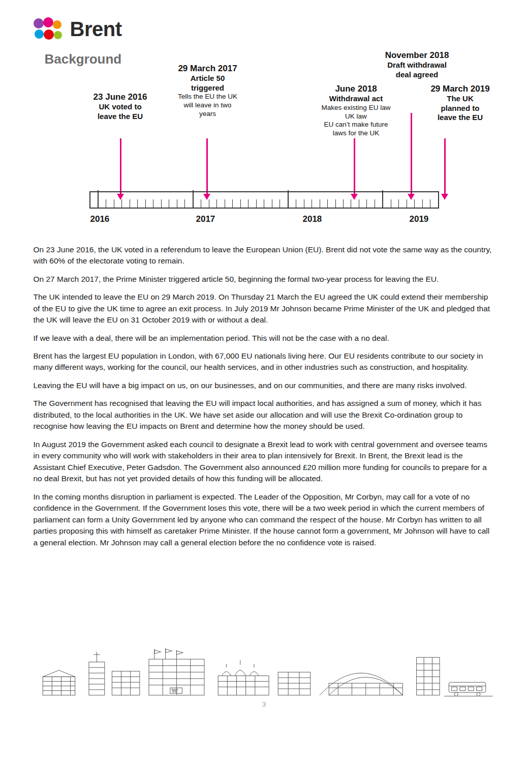Brent
Background
23 June 2016 UK voted to
leave the EU
29 March 2017 Article 50
triggered Tells the EU the UK
will leave in two
years
June 2018 Withdrawal act Makes existing EU law
UK law
EU can’t make future
laws for the UK
November 2018 Draft withdrawal
deal agreed
29 March 2019 The UK
planned to
leave the EU
2016
2017
2018
2019
On 23 June 2016, the UK voted in a referendum to leave the European Union (EU). Brent did not vote the same way as the country, with 60% of the electorate voting to remain.
On 27 March 2017, the Prime Minister triggered article 50, beginning the formal two-year process for leaving the EU.
The UK intended to leave the EU on 29 March 2019. On Thursday 21 March the EU agreed the UK could extend their membership of the EU to give the UK time to agree an exit process. In July 2019 Mr Johnson became Prime Minister of the UK and pledged that the UK will leave the EU on 31 October 2019 with or without a deal.
If we leave with a deal, there will be an implementation period. This will not be the case with a no deal.
Brent has the largest EU population in London, with 67,000 EU nationals living here. Our EU residents contribute to our society in many different ways, working for the council, our health services, and in other industries such as construction, and hospitality.
Leaving the EU will have a big impact on us, on our businesses, and on our communities, and there are many risks involved.
The Government has recognised that leaving the EU will impact local authorities, and has assigned a sum of money, which it has distributed, to the local authorities in the UK. We have set aside our allocation and will use the Brexit Co-ordination group to recognise how leaving the EU impacts on Brent and determine how the money should be used.
In August 2019 the Government asked each council to designate a Brexit lead to work with central government and oversee teams in every community who will work with stakeholders in their area to plan intensively for Brexit. In Brent, the Brexit lead is the Assistant Chief Executive, Peter Gadsdon. The Government also announced £20 million more funding for councils to prepare for a no deal Brexit, but has not yet provided details of how this funding will be allocated.
In the coming months disruption in parliament is expected. The Leader of the Opposition, Mr Corbyn, may call for a vote of no confidence in the Government. If the Government loses this vote, there will be a two week period in which the current members of parliament can form a Unity Government led by anyone who can command the respect of the house. Mr Corbyn has written to all parties proposing this with himself as caretaker Prime Minister. If the house cannot form a government, Mr Johnson will have to call a general election. Mr Johnson may call a general election before the no confidence vote is raised.
3